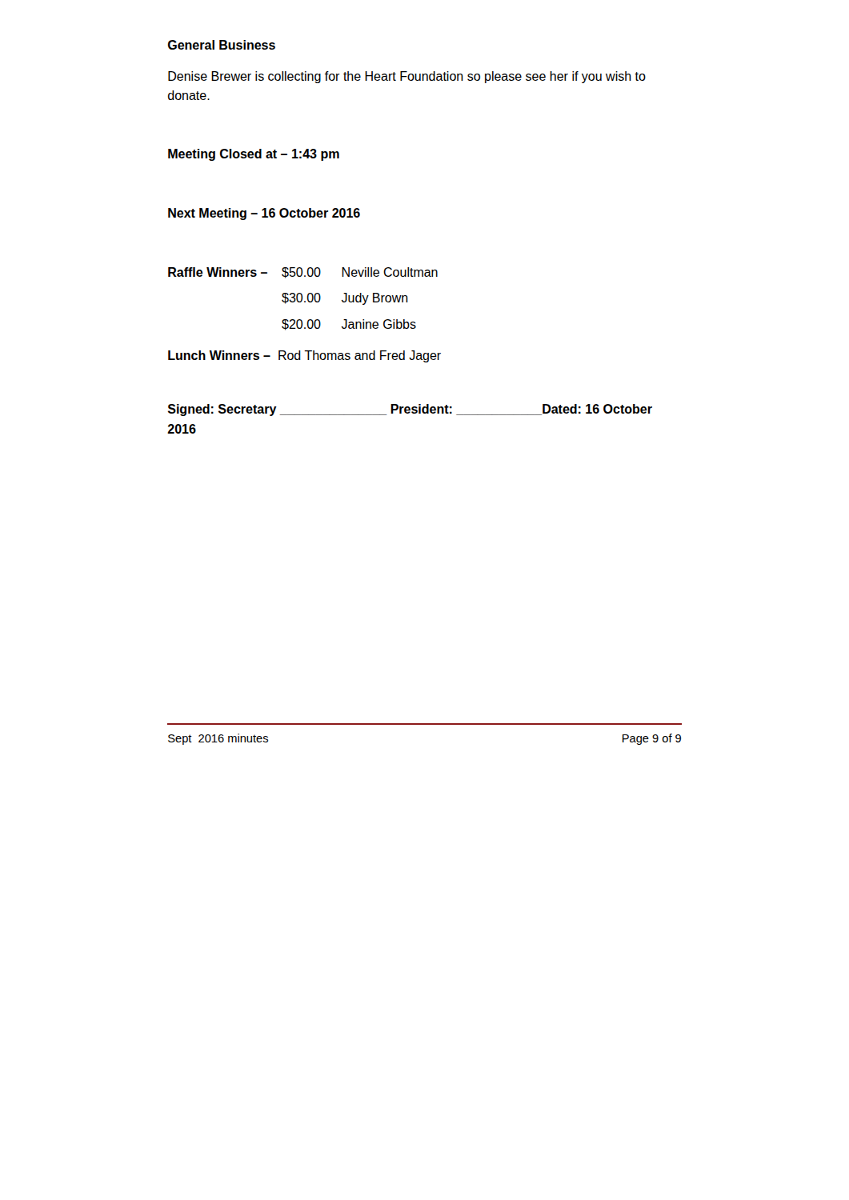General Business
Denise Brewer is collecting for the Heart Foundation so please see her if you wish to donate.
Meeting Closed at – 1:43 pm
Next Meeting – 16 October 2016
| Raffle Winners – | $50.00 | Neville Coultman |
| | $30.00 | Judy Brown |
| | $20.00 | Janine Gibbs |
Lunch Winners – Rod Thomas and Fred Jager
Signed: Secretary _______________ President: ____________Dated: 16 October 2016
Sept 2016 minutes Page 9 of 9